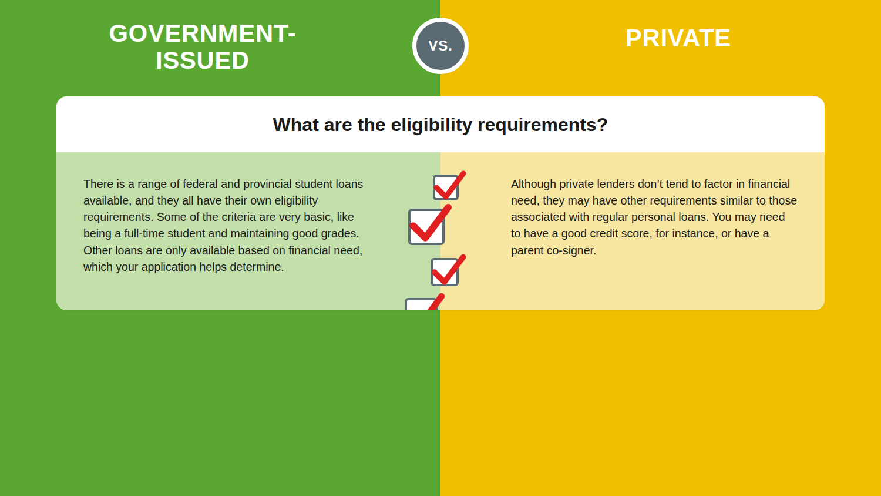Government-
Issued
vs.
Private
What are the eligibility requirements?
There is a range of federal and provincial student loans available, and they all have their own eligibility requirements. Some of the criteria are very basic, like being a full-time student and maintaining good grades. Other loans are only available based on financial need, which your application helps determine.
Although private lenders don’t tend to factor in financial need, they may have other requirements similar to those associated with regular personal loans. You may need to have a good credit score, for instance, or have a parent co-signer.